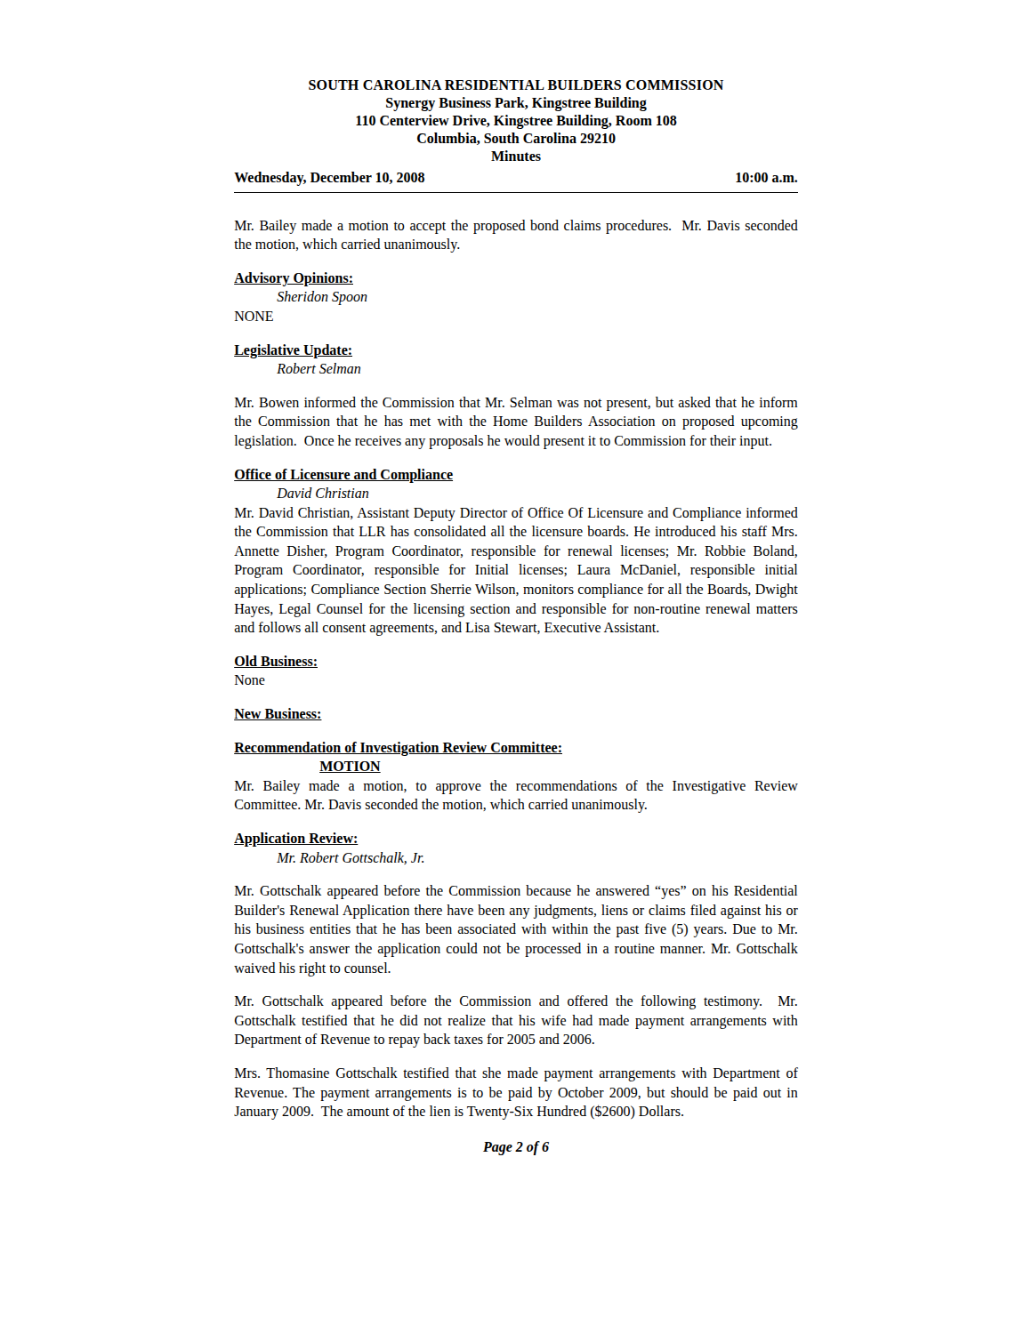SOUTH CAROLINA RESIDENTIAL BUILDERS COMMISSION
Synergy Business Park, Kingstree Building
110 Centerview Drive, Kingstree Building, Room 108
Columbia, South Carolina 29210
Minutes
Wednesday, December 10, 2008 10:00 a.m.
Mr. Bailey made a motion to accept the proposed bond claims procedures. Mr. Davis seconded the motion, which carried unanimously.
Advisory Opinions:
Sheridon Spoon
NONE
Legislative Update:
Robert Selman
Mr. Bowen informed the Commission that Mr. Selman was not present, but asked that he inform the Commission that he has met with the Home Builders Association on proposed upcoming legislation. Once he receives any proposals he would present it to Commission for their input.
Office of Licensure and Compliance
David Christian
Mr. David Christian, Assistant Deputy Director of Office Of Licensure and Compliance informed the Commission that LLR has consolidated all the licensure boards. He introduced his staff Mrs. Annette Disher, Program Coordinator, responsible for renewal licenses; Mr. Robbie Boland, Program Coordinator, responsible for Initial licenses; Laura McDaniel, responsible initial applications; Compliance Section Sherrie Wilson, monitors compliance for all the Boards, Dwight Hayes, Legal Counsel for the licensing section and responsible for non-routine renewal matters and follows all consent agreements, and Lisa Stewart, Executive Assistant.
Old Business:
None
New Business:
Recommendation of Investigation Review Committee:
MOTION
Mr. Bailey made a motion, to approve the recommendations of the Investigative Review Committee. Mr. Davis seconded the motion, which carried unanimously.
Application Review:
Mr. Robert Gottschalk, Jr.
Mr. Gottschalk appeared before the Commission because he answered “yes” on his Residential Builder's Renewal Application there have been any judgments, liens or claims filed against his or his business entities that he has been associated with within the past five (5) years. Due to Mr. Gottschalk's answer the application could not be processed in a routine manner. Mr. Gottschalk waived his right to counsel.
Mr. Gottschalk appeared before the Commission and offered the following testimony. Mr. Gottschalk testified that he did not realize that his wife had made payment arrangements with Department of Revenue to repay back taxes for 2005 and 2006.
Mrs. Thomasine Gottschalk testified that she made payment arrangements with Department of Revenue. The payment arrangements is to be paid by October 2009, but should be paid out in January 2009. The amount of the lien is Twenty-Six Hundred ($2600) Dollars.
Page 2 of 6